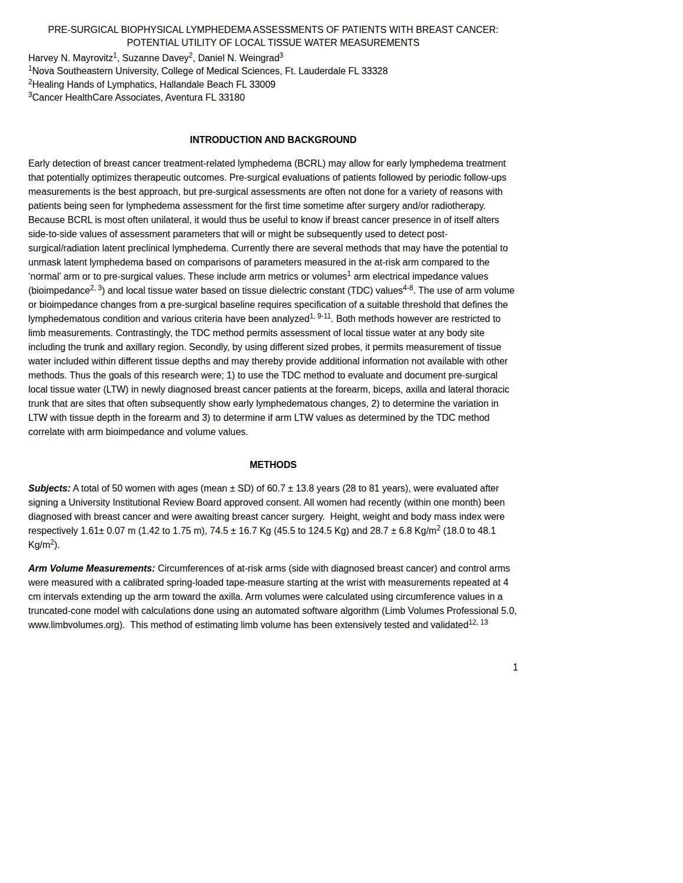Pre-Surgical Biophysical Lymphedema Assessments of Patients with Breast Cancer: Potential Utility of Local Tissue Water Measurements
Harvey N. Mayrovitz1, Suzanne Davey2, Daniel N. Weingrad3
1Nova Southeastern University, College of Medical Sciences, Ft. Lauderdale FL 33328
2Healing Hands of Lymphatics, Hallandale Beach FL 33009
3Cancer HealthCare Associates, Aventura FL 33180
Introduction and Background
Early detection of breast cancer treatment-related lymphedema (BCRL) may allow for early lymphedema treatment that potentially optimizes therapeutic outcomes. Pre-surgical evaluations of patients followed by periodic follow-ups measurements is the best approach, but pre-surgical assessments are often not done for a variety of reasons with patients being seen for lymphedema assessment for the first time sometime after surgery and/or radiotherapy. Because BCRL is most often unilateral, it would thus be useful to know if breast cancer presence in of itself alters side-to-side values of assessment parameters that will or might be subsequently used to detect post-surgical/radiation latent preclinical lymphedema. Currently there are several methods that may have the potential to unmask latent lymphedema based on comparisons of parameters measured in the at-risk arm compared to the ‘normal’ arm or to pre-surgical values. These include arm metrics or volumes1 arm electrical impedance values (bioimpedance2, 3) and local tissue water based on tissue dielectric constant (TDC) values4-8. The use of arm volume or bioimpedance changes from a pre-surgical baseline requires specification of a suitable threshold that defines the lymphedematous condition and various criteria have been analyzed1, 9-11. Both methods however are restricted to limb measurements. Contrastingly, the TDC method permits assessment of local tissue water at any body site including the trunk and axillary region. Secondly, by using different sized probes, it permits measurement of tissue water included within different tissue depths and may thereby provide additional information not available with other methods. Thus the goals of this research were; 1) to use the TDC method to evaluate and document pre-surgical local tissue water (LTW) in newly diagnosed breast cancer patients at the forearm, biceps, axilla and lateral thoracic trunk that are sites that often subsequently show early lymphedematous changes, 2) to determine the variation in LTW with tissue depth in the forearm and 3) to determine if arm LTW values as determined by the TDC method correlate with arm bioimpedance and volume values.
Methods
Subjects: A total of 50 women with ages (mean ± SD) of 60.7 ± 13.8 years (28 to 81 years), were evaluated after signing a University Institutional Review Board approved consent. All women had recently (within one month) been diagnosed with breast cancer and were awaiting breast cancer surgery. Height, weight and body mass index were respectively 1.61± 0.07 m (1.42 to 1.75 m), 74.5 ± 16.7 Kg (45.5 to 124.5 Kg) and 28.7 ± 6.8 Kg/m2 (18.0 to 48.1 Kg/m2).
Arm Volume Measurements: Circumferences of at-risk arms (side with diagnosed breast cancer) and control arms were measured with a calibrated spring-loaded tape-measure starting at the wrist with measurements repeated at 4 cm intervals extending up the arm toward the axilla. Arm volumes were calculated using circumference values in a truncated-cone model with calculations done using an automated software algorithm (Limb Volumes Professional 5.0, www.limbvolumes.org). This method of estimating limb volume has been extensively tested and validated12, 13
1